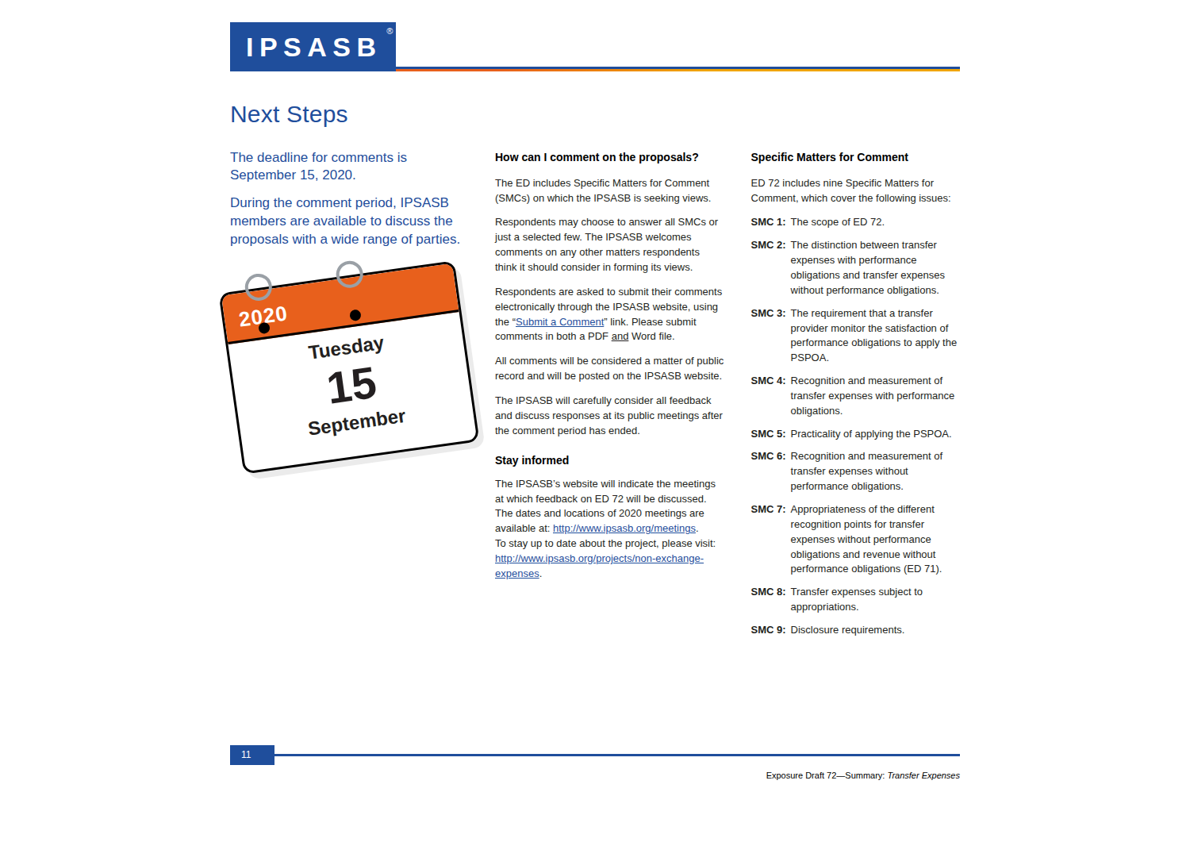IPSASB®
Next Steps
The deadline for comments is September 15, 2020.
During the comment period, IPSASB members are available to discuss the proposals with a wide range of parties.
2020
Tuesday
15
September
How can I comment on the proposals?
The ED includes Specific Matters for Comment (SMCs) on which the IPSASB is seeking views.
Respondents may choose to answer all SMCs or just a selected few. The IPSASB welcomes comments on any other matters respondents think it should consider in forming its views.
Respondents are asked to submit their comments electronically through the IPSASB website, using the “Submit a Comment” link. Please submit comments in both a PDF and Word file.
All comments will be considered a matter of public record and will be posted on the IPSASB website.
The IPSASB will carefully consider all feedback and discuss responses at its public meetings after the comment period has ended.
Stay informed
The IPSASB’s website will indicate the meetings at which feedback on ED 72 will be discussed. The dates and locations of 2020 meetings are available at: http://www.ipsasb.org/meetings.
To stay up to date about the project, please visit: http://www.ipsasb.org/projects/non-exchange-expenses.
Specific Matters for Comment
ED 72 includes nine Specific Matters for Comment, which cover the following issues:
SMC 1:
The scope of ED 72.
SMC 2:
The distinction between transfer expenses with performance obligations and transfer expenses without performance obligations.
SMC 3:
The requirement that a transfer provider monitor the satisfaction of performance obligations to apply the PSPOA.
SMC 4:
Recognition and measurement of transfer expenses with performance obligations.
SMC 5:
Practicality of applying the PSPOA.
SMC 6:
Recognition and measurement of transfer expenses without performance obligations.
SMC 7:
Appropriateness of the different recognition points for transfer expenses without performance obligations and revenue without performance obligations (ED 71).
SMC 8:
Transfer expenses subject to appropriations.
SMC 9:
Disclosure requirements.
11
Exposure Draft 72—Summary: Transfer Expenses